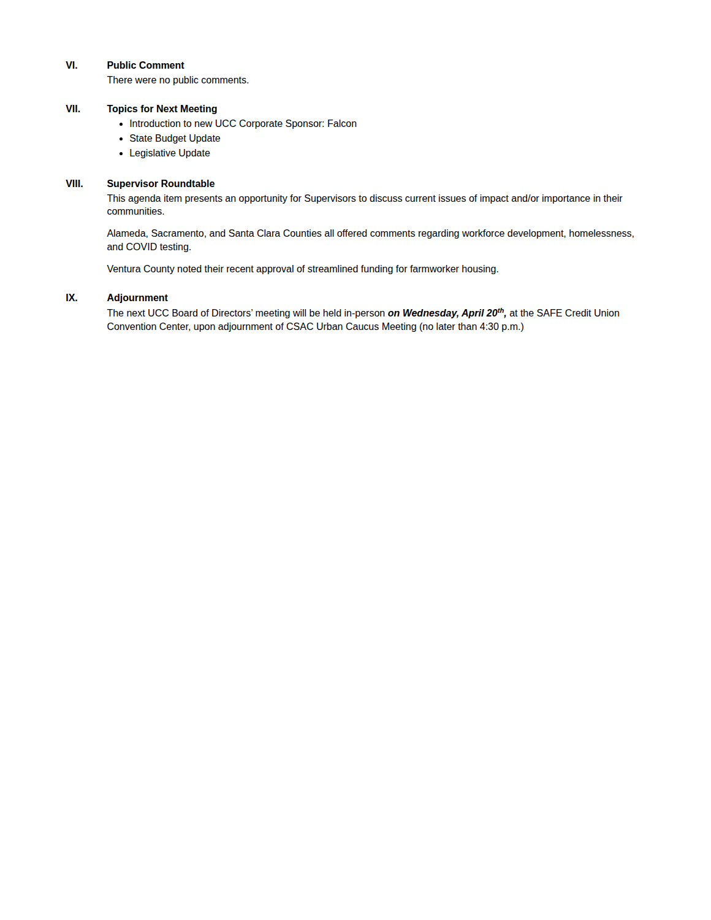VI.
Public Comment
There were no public comments.
VII.
Topics for Next Meeting
Introduction to new UCC Corporate Sponsor: Falcon
State Budget Update
Legislative Update
VIII.
Supervisor Roundtable
This agenda item presents an opportunity for Supervisors to discuss current issues of impact and/or importance in their communities.
Alameda, Sacramento, and Santa Clara Counties all offered comments regarding workforce development, homelessness, and COVID testing.
Ventura County noted their recent approval of streamlined funding for farmworker housing.
IX.
Adjournment
The next UCC Board of Directors’ meeting will be held in-person on Wednesday, April 20th, at the SAFE Credit Union Convention Center, upon adjournment of CSAC Urban Caucus Meeting (no later than 4:30 p.m.)